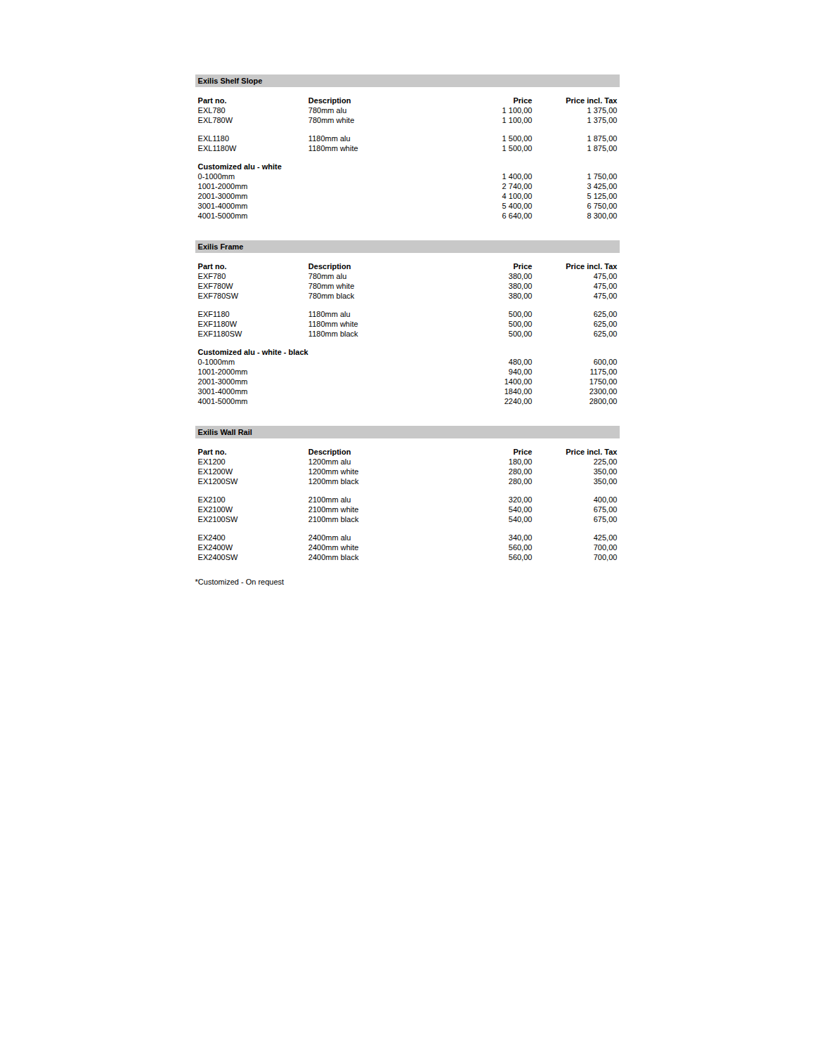| Exilis Shelf Slope |
| Part no. | Description | Price | Price incl. Tax |
| EXL780 | 780mm alu | 1 100,00 | 1 375,00 |
| EXL780W | 780mm white | 1 100,00 | 1 375,00 |
| EXL1180 | 1180mm alu | 1 500,00 | 1 875,00 |
| EXL1180W | 1180mm white | 1 500,00 | 1 875,00 |
| Customized alu - white |
| 0-1000mm | | 1 400,00 | 1 750,00 |
| 1001-2000mm | | 2 740,00 | 3 425,00 |
| 2001-3000mm | | 4 100,00 | 5 125,00 |
| 3001-4000mm | | 5 400,00 | 6 750,00 |
| 4001-5000mm | | 6 640,00 | 8 300,00 |
| Exilis Frame |
| Part no. | Description | Price | Price incl. Tax |
| EXF780 | 780mm alu | 380,00 | 475,00 |
| EXF780W | 780mm white | 380,00 | 475,00 |
| EXF780SW | 780mm black | 380,00 | 475,00 |
| EXF1180 | 1180mm alu | 500,00 | 625,00 |
| EXF1180W | 1180mm white | 500,00 | 625,00 |
| EXF1180SW | 1180mm black | 500,00 | 625,00 |
| Customized alu - white - black |
| 0-1000mm | | 480,00 | 600,00 |
| 1001-2000mm | | 940,00 | 1175,00 |
| 2001-3000mm | | 1400,00 | 1750,00 |
| 3001-4000mm | | 1840,00 | 2300,00 |
| 4001-5000mm | | 2240,00 | 2800,00 |
| Exilis Wall Rail |
| Part no. | Description | Price | Price incl. Tax |
| EX1200 | 1200mm alu | 180,00 | 225,00 |
| EX1200W | 1200mm white | 280,00 | 350,00 |
| EX1200SW | 1200mm black | 280,00 | 350,00 |
| EX2100 | 2100mm alu | 320,00 | 400,00 |
| EX2100W | 2100mm white | 540,00 | 675,00 |
| EX2100SW | 2100mm black | 540,00 | 675,00 |
| EX2400 | 2400mm alu | 340,00 | 425,00 |
| EX2400W | 2400mm white | 560,00 | 700,00 |
| EX2400SW | 2400mm black | 560,00 | 700,00 |
*Customized - On request